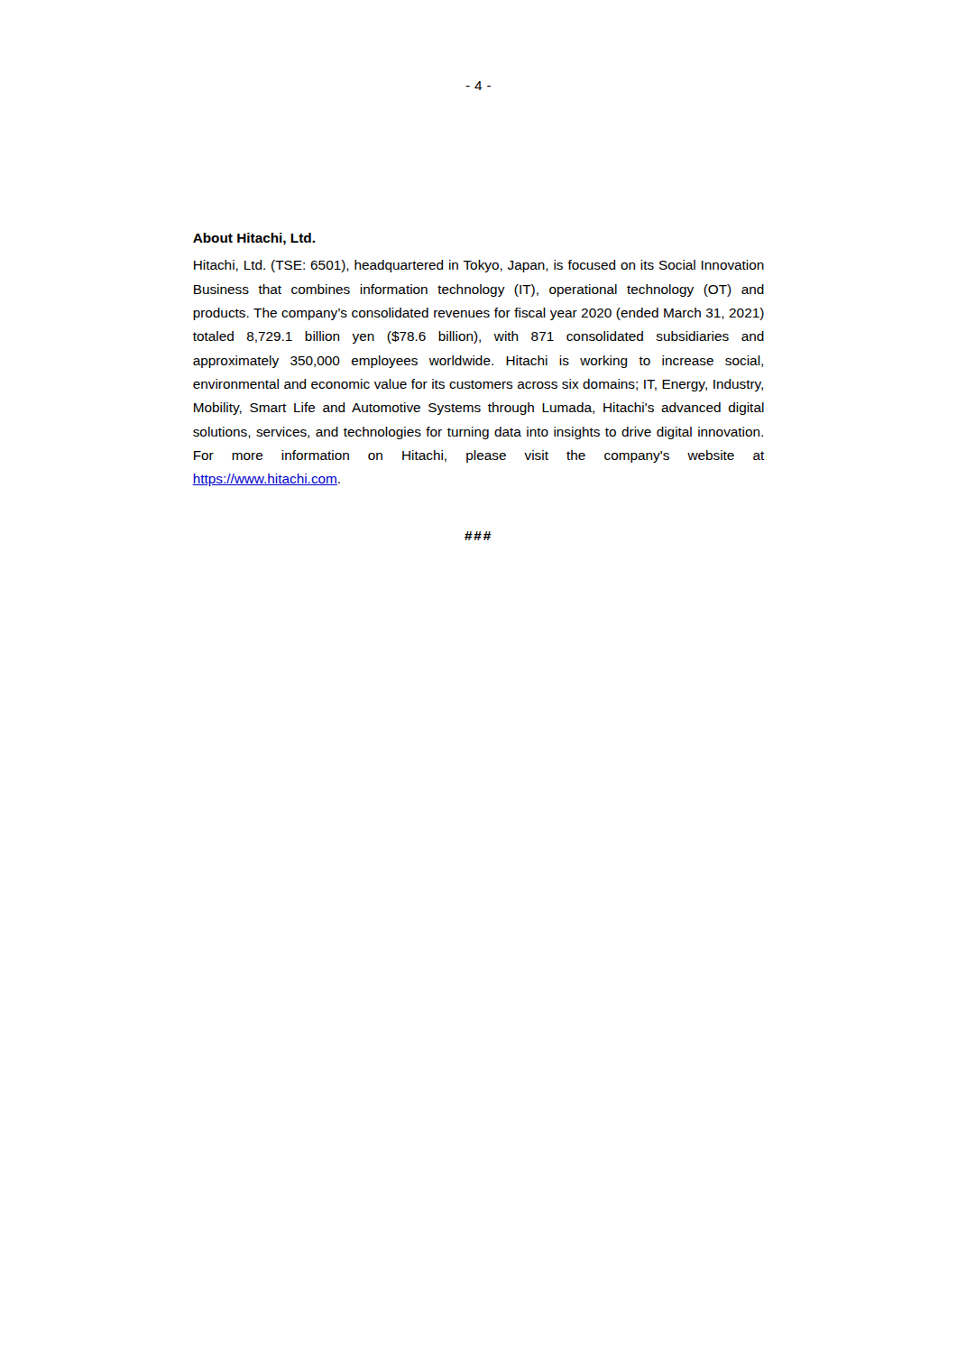- 4 -
About Hitachi, Ltd.
Hitachi, Ltd. (TSE: 6501), headquartered in Tokyo, Japan, is focused on its Social Innovation Business that combines information technology (IT), operational technology (OT) and products. The company’s consolidated revenues for fiscal year 2020 (ended March 31, 2021) totaled 8,729.1 billion yen ($78.6 billion), with 871 consolidated subsidiaries and approximately 350,000 employees worldwide. Hitachi is working to increase social, environmental and economic value for its customers across six domains; IT, Energy, Industry, Mobility, Smart Life and Automotive Systems through Lumada, Hitachi's advanced digital solutions, services, and technologies for turning data into insights to drive digital innovation. For more information on Hitachi, please visit the company's website at https://www.hitachi.com.
###